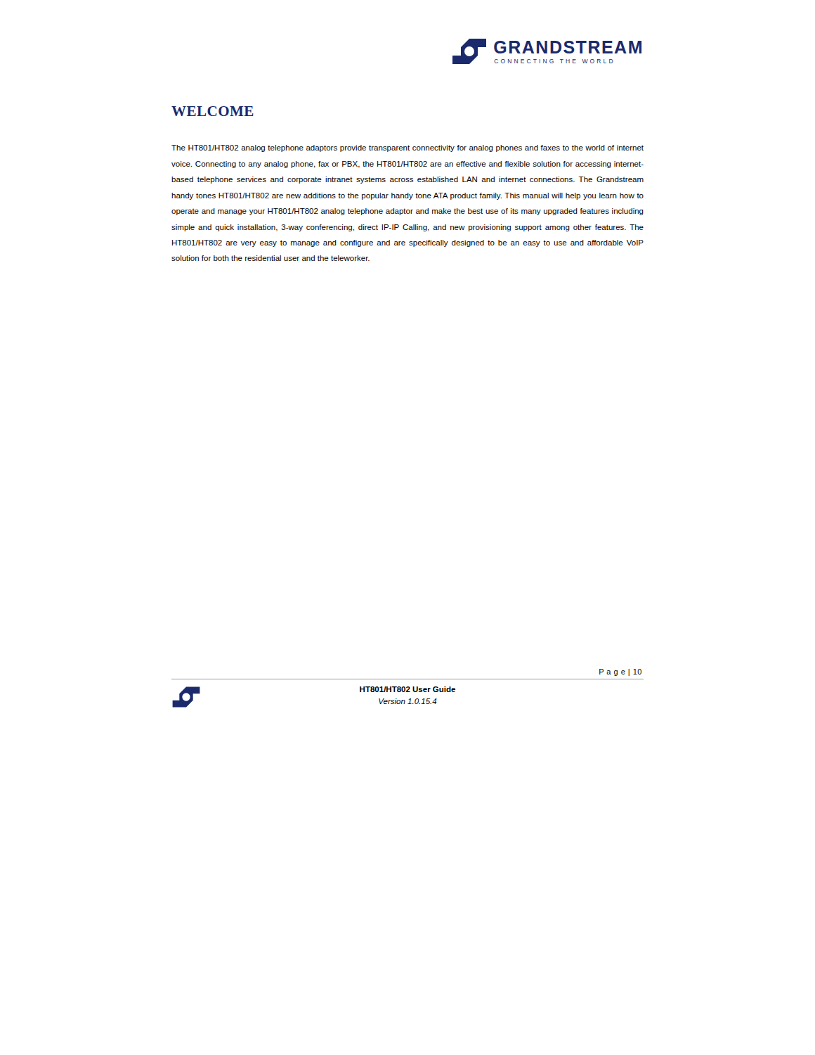GRANDSTREAM
CONNECTING THE WORLD
WELCOME
The HT801/HT802 analog telephone adaptors provide transparent connectivity for analog phones and faxes to the world of internet voice. Connecting to any analog phone, fax or PBX, the HT801/HT802 are an effective and flexible solution for accessing internet-based telephone services and corporate intranet systems across established LAN and internet connections. The Grandstream handy tones HT801/HT802 are new additions to the popular handy tone ATA product family. This manual will help you learn how to operate and manage your HT801/HT802 analog telephone adaptor and make the best use of its many upgraded features including simple and quick installation, 3-way conferencing, direct IP-IP Calling, and new provisioning support among other features. The HT801/HT802 are very easy to manage and configure and are specifically designed to be an easy to use and affordable VoIP solution for both the residential user and the teleworker.
P a g e | 10
HT801/HT802 User Guide
Version 1.0.15.4